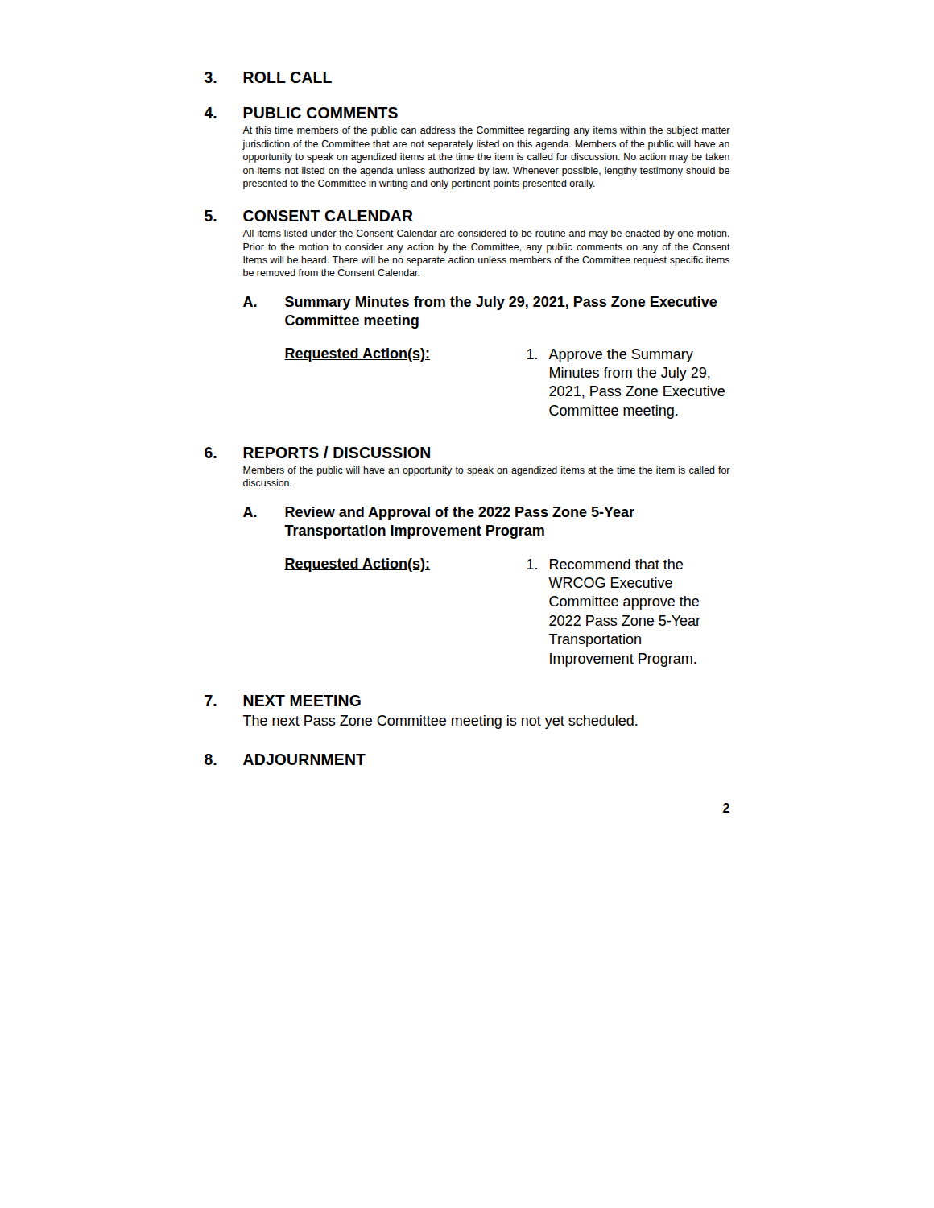3.
ROLL CALL
4.
PUBLIC COMMENTS
At this time members of the public can address the Committee regarding any items within the subject matter jurisdiction of the Committee that are not separately listed on this agenda. Members of the public will have an opportunity to speak on agendized items at the time the item is called for discussion. No action may be taken on items not listed on the agenda unless authorized by law. Whenever possible, lengthy testimony should be presented to the Committee in writing and only pertinent points presented orally.
5.
CONSENT CALENDAR
All items listed under the Consent Calendar are considered to be routine and may be enacted by one motion. Prior to the motion to consider any action by the Committee, any public comments on any of the Consent Items will be heard. There will be no separate action unless members of the Committee request specific items be removed from the Consent Calendar.
A.
Summary Minutes from the July 29, 2021, Pass Zone Executive Committee meeting
Requested Action(s):
1.
Approve the Summary Minutes from the July 29, 2021, Pass Zone Executive Committee meeting.
6.
REPORTS / DISCUSSION
Members of the public will have an opportunity to speak on agendized items at the time the item is called for discussion.
A.
Review and Approval of the 2022 Pass Zone 5-Year Transportation Improvement Program
Requested Action(s):
1.
Recommend that the WRCOG Executive Committee approve the 2022 Pass Zone 5-Year Transportation Improvement Program.
7.
NEXT MEETING
The next Pass Zone Committee meeting is not yet scheduled.
8.
ADJOURNMENT
2